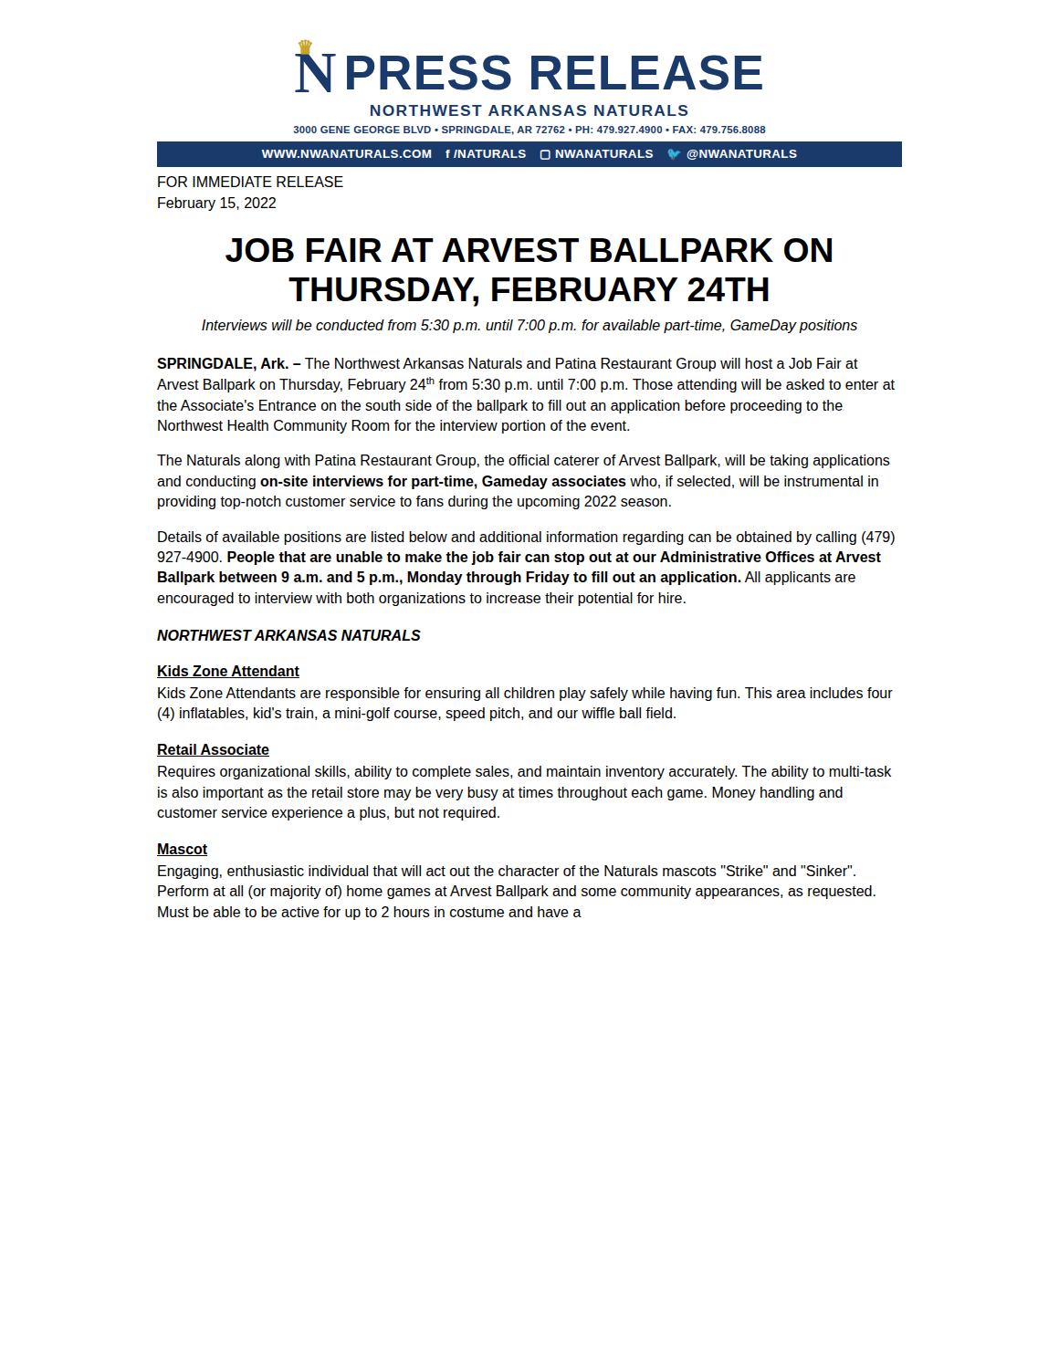♛N
PRESS RELEASE
NORTHWEST ARKANSAS NATURALS
3000 GENE GEORGE BLVD • SPRINGDALE, AR 72762 • PH: 479.927.4900 • FAX: 479.756.8088
WWW.NWANATURALS.COM f /NATURALS ▢ NWANATURALS 🐦 @NWANATURALS
FOR IMMEDIATE RELEASE
February 15, 2022
JOB FAIR AT ARVEST BALLPARK ON THURSDAY, FEBRUARY 24TH
Interviews will be conducted from 5:30 p.m. until 7:00 p.m. for available part-time, GameDay positions
SPRINGDALE, Ark. – The Northwest Arkansas Naturals and Patina Restaurant Group will host a Job Fair at Arvest Ballpark on Thursday, February 24th from 5:30 p.m. until 7:00 p.m. Those attending will be asked to enter at the Associate's Entrance on the south side of the ballpark to fill out an application before proceeding to the Northwest Health Community Room for the interview portion of the event.
The Naturals along with Patina Restaurant Group, the official caterer of Arvest Ballpark, will be taking applications and conducting on-site interviews for part-time, Gameday associates who, if selected, will be instrumental in providing top-notch customer service to fans during the upcoming 2022 season.
Details of available positions are listed below and additional information regarding can be obtained by calling (479) 927-4900. People that are unable to make the job fair can stop out at our Administrative Offices at Arvest Ballpark between 9 a.m. and 5 p.m., Monday through Friday to fill out an application. All applicants are encouraged to interview with both organizations to increase their potential for hire.
NORTHWEST ARKANSAS NATURALS
Kids Zone Attendant
Kids Zone Attendants are responsible for ensuring all children play safely while having fun. This area includes four (4) inflatables, kid's train, a mini-golf course, speed pitch, and our wiffle ball field.
Retail Associate
Requires organizational skills, ability to complete sales, and maintain inventory accurately. The ability to multi-task is also important as the retail store may be very busy at times throughout each game. Money handling and customer service experience a plus, but not required.
Mascot
Engaging, enthusiastic individual that will act out the character of the Naturals mascots "Strike" and "Sinker". Perform at all (or majority of) home games at Arvest Ballpark and some community appearances, as requested. Must be able to be active for up to 2 hours in costume and have a